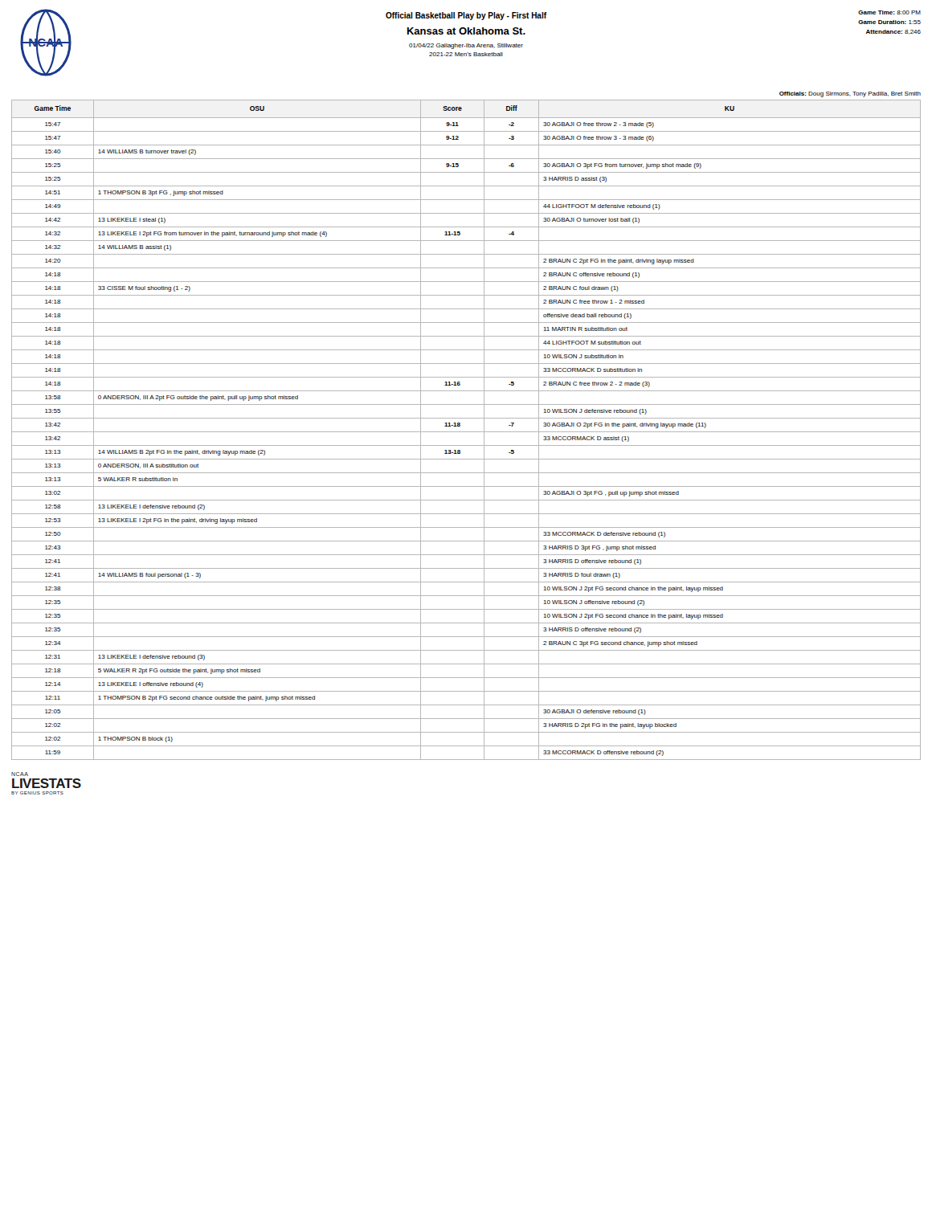NCAA
Official Basketball Play by Play - First Half
Kansas at Oklahoma St.
01/04/22 Gallagher-Iba Arena, Stillwater
2021-22 Men's Basketball
Game Time: 8:00 PM
Game Duration: 1:55
Attendance: 8,246
Officials: Doug Sirmons, Tony Padilla, Bret Smith
| Game Time | OSU | Score | Diff | KU |
| --- | --- | --- | --- | --- |
| 15:47 | | 9-11 | -2 | 30 AGBAJI O free throw 2 - 3 made (5) |
| 15:47 | | 9-12 | -3 | 30 AGBAJI O free throw 3 - 3 made (6) |
| 15:40 | 14 WILLIAMS B turnover travel (2) | | | |
| 15:25 | | 9-15 | -6 | 30 AGBAJI O 3pt FG from turnover, jump shot made (9) |
| 15:25 | | | | 3 HARRIS D assist (3) |
| 14:51 | 1 THOMPSON B 3pt FG , jump shot missed | | | |
| 14:49 | | | | 44 LIGHTFOOT M defensive rebound (1) |
| 14:42 | 13 LIKEKELE I steal (1) | | | 30 AGBAJI O turnover lost ball (1) |
| 14:32 | 13 LIKEKELE I 2pt FG from turnover in the paint, turnaround jump shot made (4) | 11-15 | -4 | |
| 14:32 | 14 WILLIAMS B assist (1) | | | |
| 14:20 | | | | 2 BRAUN C 2pt FG in the paint, driving layup missed |
| 14:18 | | | | 2 BRAUN C offensive rebound (1) |
| 14:18 | 33 CISSE M foul shooting (1 - 2) | | | 2 BRAUN C foul drawn (1) |
| 14:18 | | | | 2 BRAUN C free throw 1 - 2 missed |
| 14:18 | | | | offensive dead ball rebound (1) |
| 14:18 | | | | 11 MARTIN R substitution out |
| 14:18 | | | | 44 LIGHTFOOT M substitution out |
| 14:18 | | | | 10 WILSON J substitution in |
| 14:18 | | | | 33 MCCORMACK D substitution in |
| 14:18 | | 11-16 | -5 | 2 BRAUN C free throw 2 - 2 made (3) |
| 13:58 | 0 ANDERSON, III A 2pt FG outside the paint, pull up jump shot missed | | | |
| 13:55 | | | | 10 WILSON J defensive rebound (1) |
| 13:42 | | 11-18 | -7 | 30 AGBAJI O 2pt FG in the paint, driving layup made (11) |
| 13:42 | | | | 33 MCCORMACK D assist (1) |
| 13:13 | 14 WILLIAMS B 2pt FG in the paint, driving layup made (2) | 13-18 | -5 | |
| 13:13 | 0 ANDERSON, III A substitution out | | | |
| 13:13 | 5 WALKER R substitution in | | | |
| 13:02 | | | | 30 AGBAJI O 3pt FG , pull up jump shot missed |
| 12:58 | 13 LIKEKELE I defensive rebound (2) | | | |
| 12:53 | 13 LIKEKELE I 2pt FG in the paint, driving layup missed | | | |
| 12:50 | | | | 33 MCCORMACK D defensive rebound (1) |
| 12:43 | | | | 3 HARRIS D 3pt FG , jump shot missed |
| 12:41 | | | | 3 HARRIS D offensive rebound (1) |
| 12:41 | 14 WILLIAMS B foul personal (1 - 3) | | | 3 HARRIS D foul drawn (1) |
| 12:38 | | | | 10 WILSON J 2pt FG second chance in the paint, layup missed |
| 12:35 | | | | 10 WILSON J offensive rebound (2) |
| 12:35 | | | | 10 WILSON J 2pt FG second chance in the paint, layup missed |
| 12:35 | | | | 3 HARRIS D offensive rebound (2) |
| 12:34 | | | | 2 BRAUN C 3pt FG second chance, jump shot missed |
| 12:31 | 13 LIKEKELE I defensive rebound (3) | | | |
| 12:18 | 5 WALKER R 2pt FG outside the paint, jump shot missed | | | |
| 12:14 | 13 LIKEKELE I offensive rebound (4) | | | |
| 12:11 | 1 THOMPSON B 2pt FG second chance outside the paint, jump shot missed | | | |
| 12:05 | | | | 30 AGBAJI O defensive rebound (1) |
| 12:02 | | | | 3 HARRIS D 2pt FG in the paint, layup blocked |
| 12:02 | 1 THOMPSON B block (1) | | | |
| 11:59 | | | | 33 MCCORMACK D offensive rebound (2) |
NCAA
LIVESTATS
BY GENIUS SPORTS